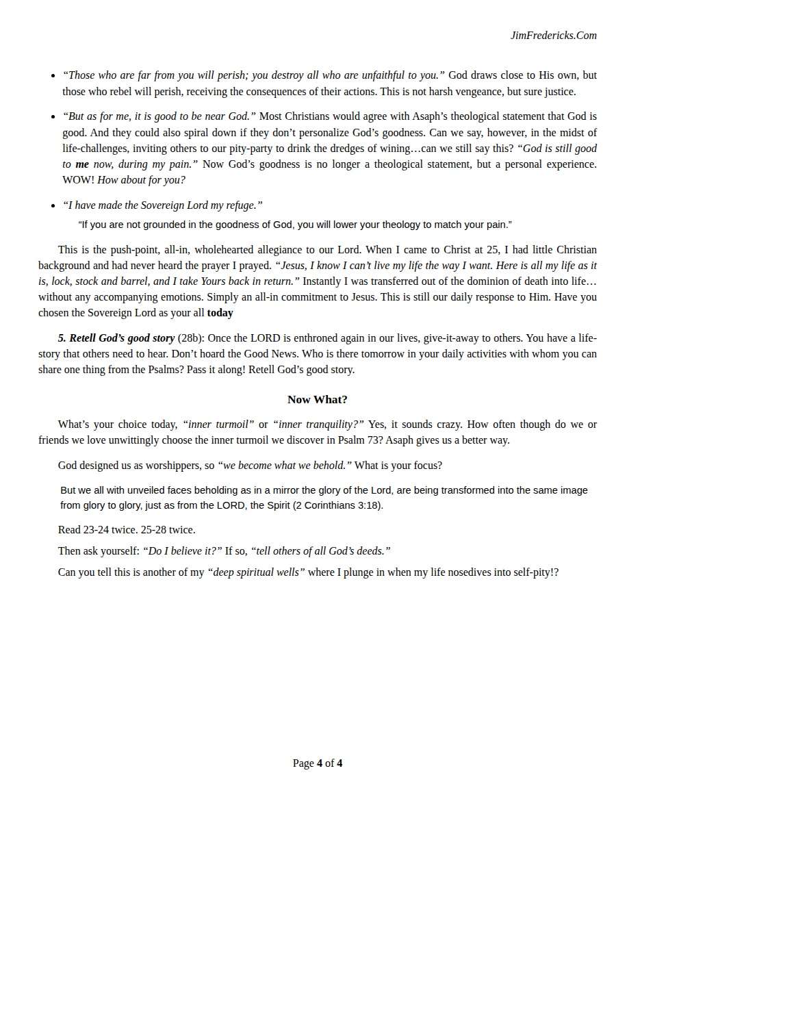JimFredericks.Com
“Those who are far from you will perish; you destroy all who are unfaithful to you.” God draws close to His own, but those who rebel will perish, receiving the consequences of their actions. This is not harsh vengeance, but sure justice.
“But as for me, it is good to be near God.” Most Christians would agree with Asaph’s theological statement that God is good. And they could also spiral down if they don’t personalize God’s goodness. Can we say, however, in the midst of life-challenges, inviting others to our pity-party to drink the dredges of wining…can we still say this? “God is still good to me now, during my pain.” Now God’s goodness is no longer a theological statement, but a personal experience. WOW! How about for you?
“I have made the Sovereign Lord my refuge.”
“If you are not grounded in the goodness of God, you will lower your theology to match your pain.”
This is the push-point, all-in, wholehearted allegiance to our Lord. When I came to Christ at 25, I had little Christian background and had never heard the prayer I prayed. “Jesus, I know I can’t live my life the way I want. Here is all my life as it is, lock, stock and barrel, and I take Yours back in return.” Instantly I was transferred out of the dominion of death into life…without any accompanying emotions. Simply an all-in commitment to Jesus. This is still our daily response to Him. Have you chosen the Sovereign Lord as your all today
5. Retell God’s good story (28b): Once the LORD is enthroned again in our lives, give-it-away to others. You have a life-story that others need to hear. Don’t hoard the Good News. Who is there tomorrow in your daily activities with whom you can share one thing from the Psalms? Pass it along! Retell God’s good story.
Now What?
What’s your choice today, “inner turmoil” or “inner tranquility?” Yes, it sounds crazy. How often though do we or friends we love unwittingly choose the inner turmoil we discover in Psalm 73? Asaph gives us a better way.
God designed us as worshippers, so “we become what we behold.” What is your focus?
But we all with unveiled faces beholding as in a mirror the glory of the Lord, are being transformed into the same image from glory to glory, just as from the LORD, the Spirit (2 Corinthians 3:18).
Read 23-24 twice. 25-28 twice.
Then ask yourself: “Do I believe it?” If so, “tell others of all God’s deeds.”
Can you tell this is another of my “deep spiritual wells” where I plunge in when my life nosedives into self-pity!?
Page 4 of 4